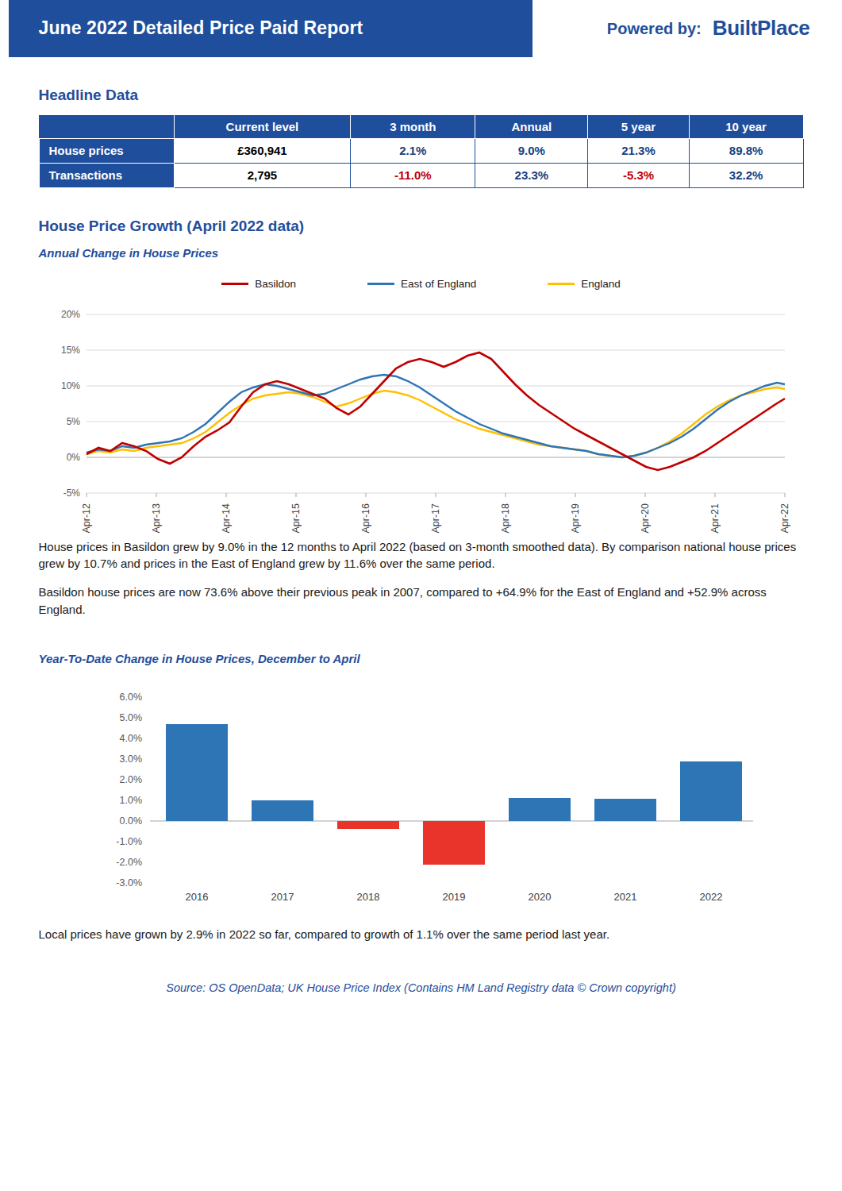June 2022 Detailed Price Paid Report
Powered by: BuiltPlace
Headline Data
| | Current level | 3 month | Annual | 5 year | 10 year |
| --- | --- | --- | --- | --- | --- |
| House prices | £360,941 | 2.1% | 9.0% | 21.3% | 89.8% |
| Transactions | 2,795 | -11.0% | 23.3% | -5.3% | 32.2% |
House Price Growth (April 2022 data)
Annual Change in House Prices
Basildon East of England England
20% 15% 10% 5% 0% -5% Apr-12 Apr-13 Apr-14 Apr-15 Apr-16 Apr-17 Apr-18 Apr-19 Apr-20 Apr-21 Apr-22
House prices in Basildon grew by 9.0% in the 12 months to April 2022 (based on 3-month smoothed data). By comparison national house prices grew by 10.7% and prices in the East of England grew by 11.6% over the same period.
Basildon house prices are now 73.6% above their previous peak in 2007, compared to +64.9% for the East of England and +52.9% across England.
Year-To-Date Change in House Prices, December to April
6.0% 5.0% 4.0% 3.0% 2.0% 1.0% 0.0% -1.0% -2.0% -3.0% 2016 2017 2018 2019 2020 2021 2022
Local prices have grown by 2.9% in 2022 so far, compared to growth of 1.1% over the same period last year.
Source: OS OpenData; UK House Price Index (Contains HM Land Registry data © Crown copyright)